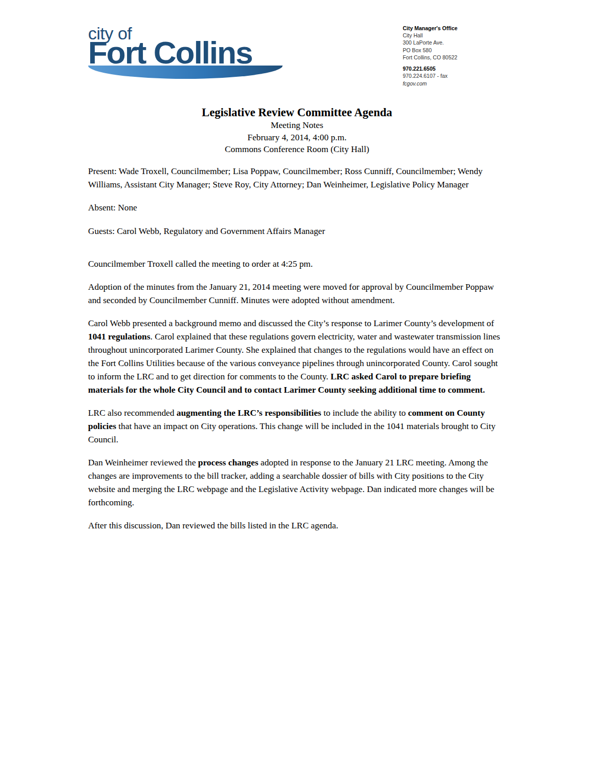city of Fort Collins
City Manager's Office
City Hall
300 LaPorte Ave.
PO Box 580
Fort Collins, CO 80522 970.221.6505
970.224.6107 - fax
fcgov.com
Legislative Review Committee Agenda
Meeting Notes
February 4, 2014, 4:00 p.m.
Commons Conference Room (City Hall)
Present: Wade Troxell, Councilmember; Lisa Poppaw, Councilmember; Ross Cunniff, Councilmember; Wendy Williams, Assistant City Manager; Steve Roy, City Attorney; Dan Weinheimer, Legislative Policy Manager
Absent: None
Guests: Carol Webb, Regulatory and Government Affairs Manager
Councilmember Troxell called the meeting to order at 4:25 pm.
Adoption of the minutes from the January 21, 2014 meeting were moved for approval by Councilmember Poppaw and seconded by Councilmember Cunniff. Minutes were adopted without amendment.
Carol Webb presented a background memo and discussed the City’s response to Larimer County’s development of 1041 regulations. Carol explained that these regulations govern electricity, water and wastewater transmission lines throughout unincorporated Larimer County. She explained that changes to the regulations would have an effect on the Fort Collins Utilities because of the various conveyance pipelines through unincorporated County. Carol sought to inform the LRC and to get direction for comments to the County. LRC asked Carol to prepare briefing materials for the whole City Council and to contact Larimer County seeking additional time to comment.
LRC also recommended augmenting the LRC’s responsibilities to include the ability to comment on County policies that have an impact on City operations. This change will be included in the 1041 materials brought to City Council.
Dan Weinheimer reviewed the process changes adopted in response to the January 21 LRC meeting. Among the changes are improvements to the bill tracker, adding a searchable dossier of bills with City positions to the City website and merging the LRC webpage and the Legislative Activity webpage. Dan indicated more changes will be forthcoming.
After this discussion, Dan reviewed the bills listed in the LRC agenda.